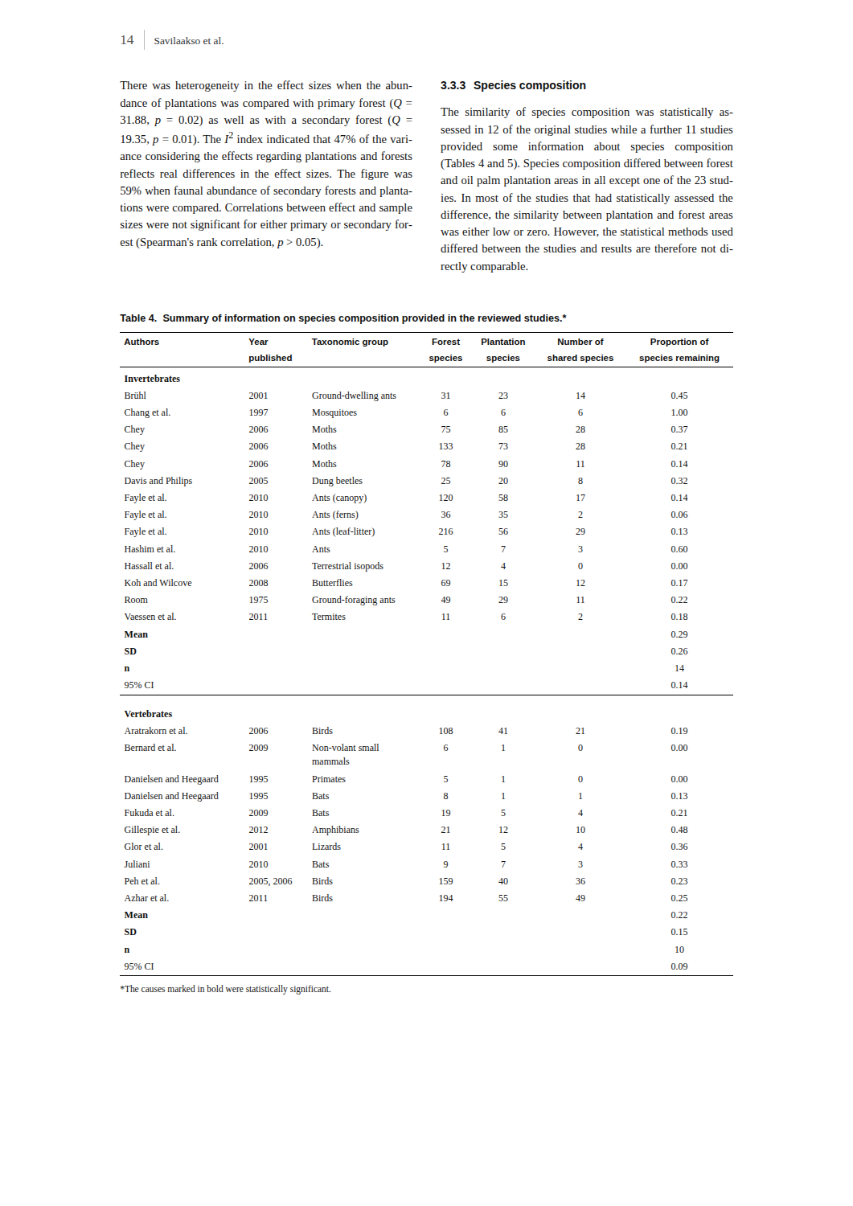14 Savilaakso et al.
There was heterogeneity in the effect sizes when the abundance of plantations was compared with primary forest (Q = 31.88, p = 0.02) as well as with a secondary forest (Q = 19.35, p = 0.01). The I2 index indicated that 47% of the variance considering the effects regarding plantations and forests reflects real differences in the effect sizes. The figure was 59% when faunal abundance of secondary forests and plantations were compared. Correlations between effect and sample sizes were not significant for either primary or secondary forest (Spearman's rank correlation, p > 0.05).
3.3.3 Species composition
The similarity of species composition was statistically assessed in 12 of the original studies while a further 11 studies provided some information about species composition (Tables 4 and 5). Species composition differed between forest and oil palm plantation areas in all except one of the 23 studies. In most of the studies that had statistically assessed the difference, the similarity between plantation and forest areas was either low or zero. However, the statistical methods used differed between the studies and results are therefore not directly comparable.
Table 4. Summary of information on species composition provided in the reviewed studies.*
| Authors | Year | Taxonomic group | Forest | Plantation | Number of | Proportion of |
| --- | --- | --- | --- | --- | --- | --- |
| | published | | species | species | shared species | species remaining |
| Invertebrates |
| Brühl | 2001 | Ground-dwelling ants | 31 | 23 | 14 | 0.45 |
| Chang et al. | 1997 | Mosquitoes | 6 | 6 | 6 | 1.00 |
| Chey | 2006 | Moths | 75 | 85 | 28 | 0.37 |
| Chey | 2006 | Moths | 133 | 73 | 28 | 0.21 |
| Chey | 2006 | Moths | 78 | 90 | 11 | 0.14 |
| Davis and Philips | 2005 | Dung beetles | 25 | 20 | 8 | 0.32 |
| Fayle et al. | 2010 | Ants (canopy) | 120 | 58 | 17 | 0.14 |
| Fayle et al. | 2010 | Ants (ferns) | 36 | 35 | 2 | 0.06 |
| Fayle et al. | 2010 | Ants (leaf-litter) | 216 | 56 | 29 | 0.13 |
| Hashim et al. | 2010 | Ants | 5 | 7 | 3 | 0.60 |
| Hassall et al. | 2006 | Terrestrial isopods | 12 | 4 | 0 | 0.00 |
| Koh and Wilcove | 2008 | Butterflies | 69 | 15 | 12 | 0.17 |
| Room | 1975 | Ground-foraging ants | 49 | 29 | 11 | 0.22 |
| Vaessen et al. | 2011 | Termites | 11 | 6 | 2 | 0.18 |
| Mean | | | | | | 0.29 |
| SD | | | | | | 0.26 |
| n | | | | | | 14 |
| 95% CI | | | | | | 0.14 |
| Vertebrates |
| Aratrakorn et al. | 2006 | Birds | 108 | 41 | 21 | 0.19 |
| Bernard et al. | 2009 | Non-volant small mammals | 6 | 1 | 0 | 0.00 |
| Danielsen and Heegaard | 1995 | Primates | 5 | 1 | 0 | 0.00 |
| Danielsen and Heegaard | 1995 | Bats | 8 | 1 | 1 | 0.13 |
| Fukuda et al. | 2009 | Bats | 19 | 5 | 4 | 0.21 |
| Gillespie et al. | 2012 | Amphibians | 21 | 12 | 10 | 0.48 |
| Glor et al. | 2001 | Lizards | 11 | 5 | 4 | 0.36 |
| Juliani | 2010 | Bats | 9 | 7 | 3 | 0.33 |
| Peh et al. | 2005, 2006 | Birds | 159 | 40 | 36 | 0.23 |
| Azhar et al. | 2011 | Birds | 194 | 55 | 49 | 0.25 |
| Mean | | | | | | 0.22 |
| SD | | | | | | 0.15 |
| n | | | | | | 10 |
| 95% CI | | | | | | 0.09 |
*The causes marked in bold were statistically significant.